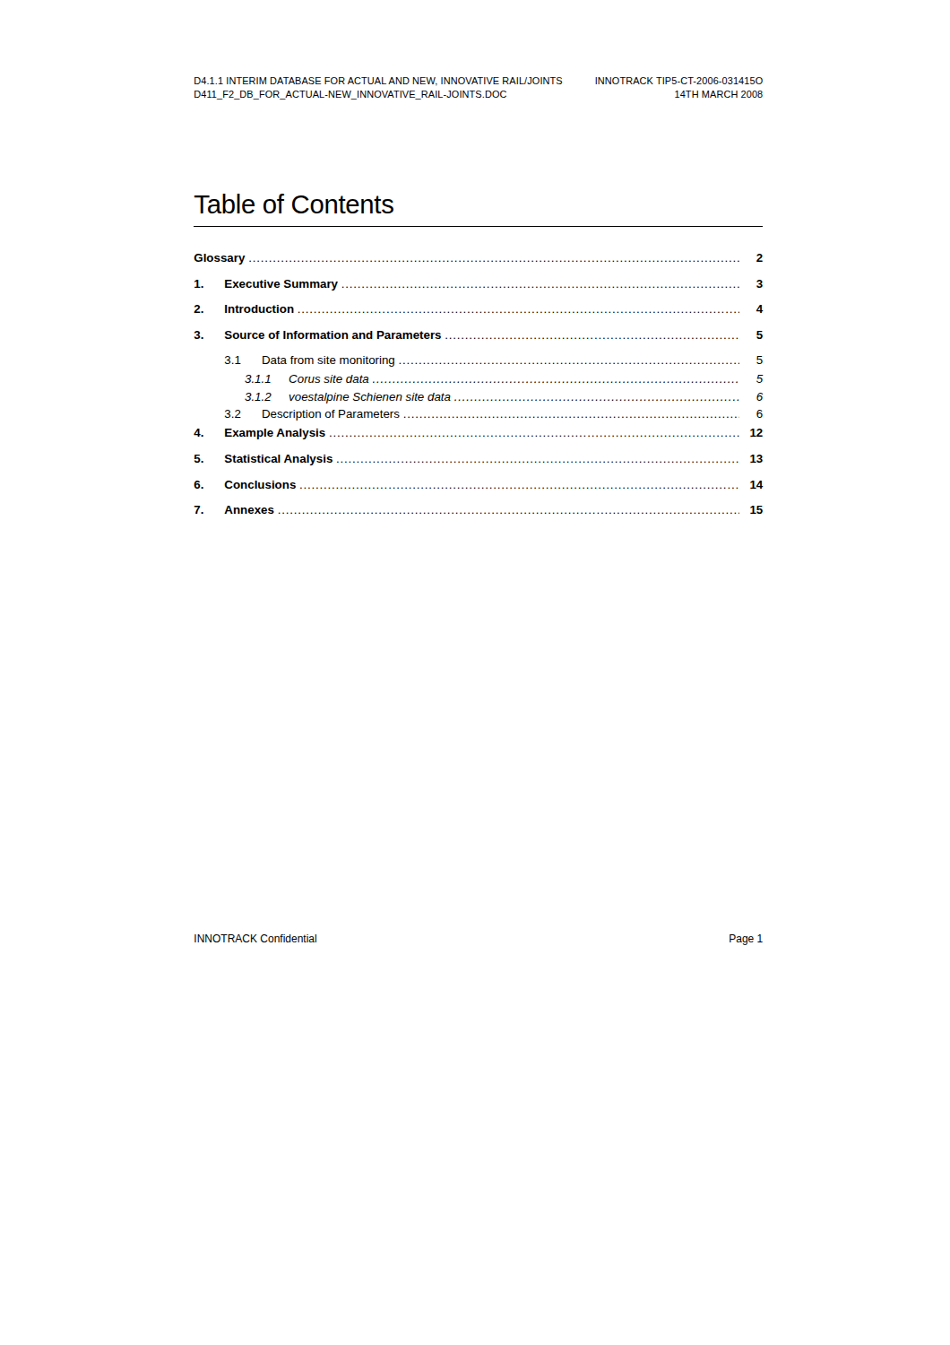D4.1.1 INTERIM DATABASE FOR ACTUAL AND NEW, INNOVATIVE RAIL/JOINTS INNOTRACK TIP5-CT-2006-031415O
D411_F2_DB_FOR_ACTUAL-NEW_INNOVATIVE_RAIL-JOINTS.DOC 14TH MARCH 2008
Table of Contents
Glossary .................................................................................................................................. 2
1. Executive Summary .............................................................................................................. 3
2. Introduction ......................................................................................................................... 4
3. Source of Information and Parameters ............................................................................. 5
3.1 Data from site monitoring ........................................................................................................... 5
3.1.1 Corus site data ......................................................................................................... 5
3.1.2 voestalpine Schienen site data ................................................................................. 6
3.2 Description of Parameters ......................................................................................................... 6
4. Example Analysis ................................................................................................................. 12
5. Statistical Analysis ............................................................................................................. 13
6. Conclusions ....................................................................................................................... 14
7. Annexes .............................................................................................................................. 15
INNOTRACK Confidential Page 1